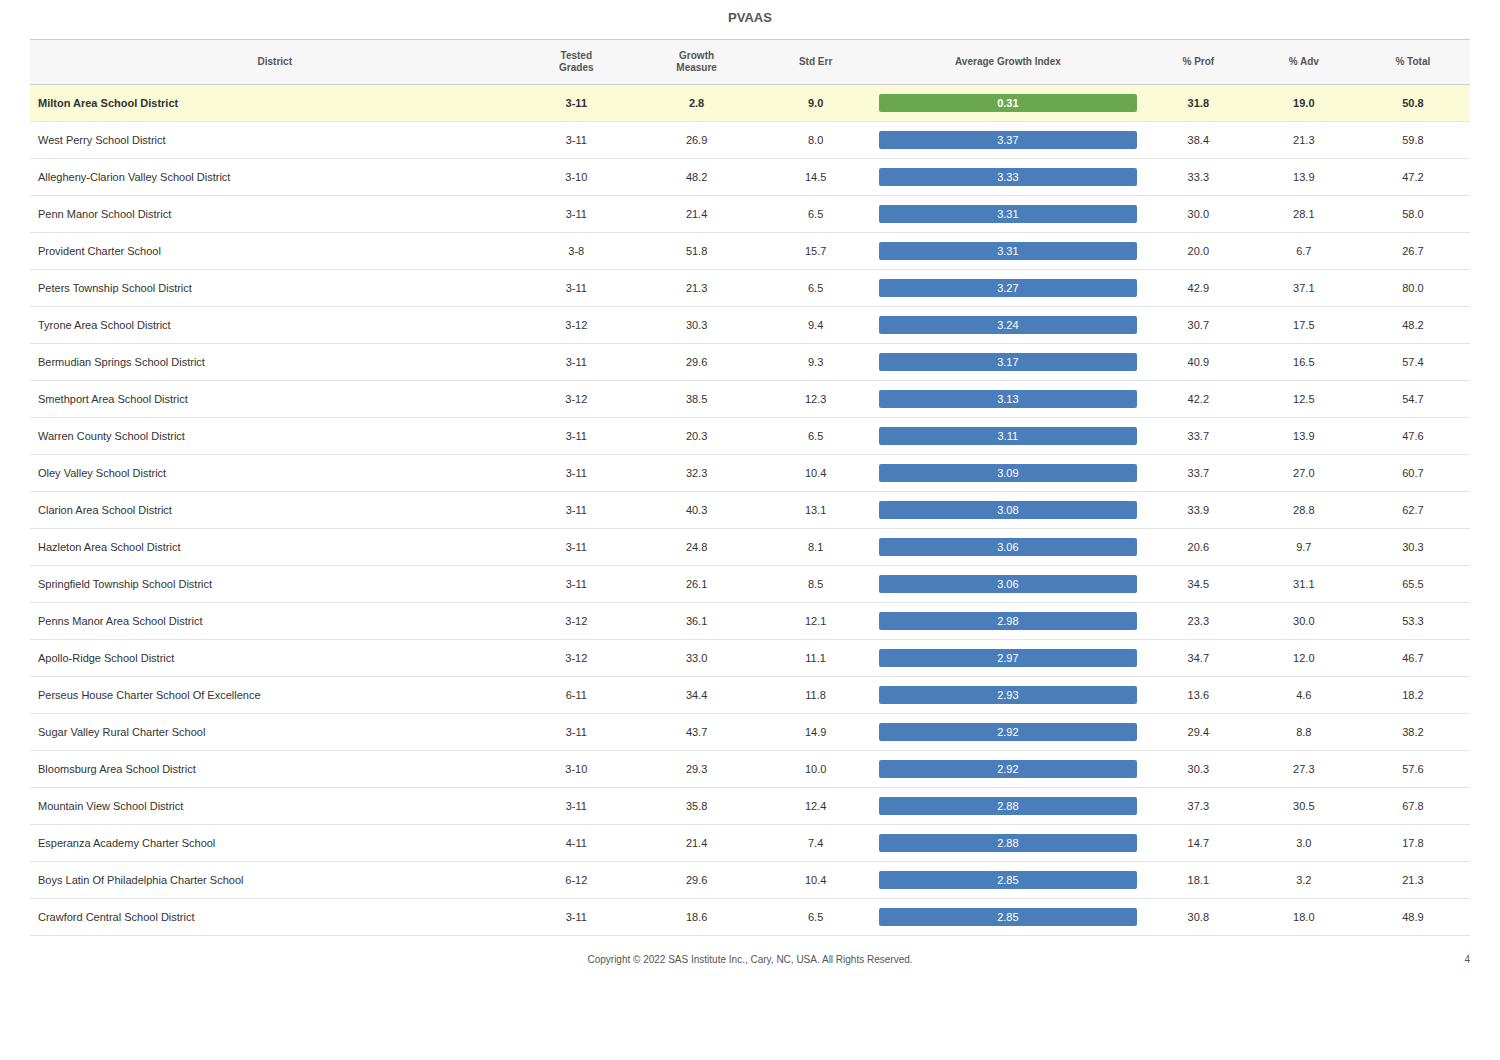PVAAS
| District | Tested Grades | Growth Measure | Std Err | Average Growth Index | % Prof | % Adv | % Total |
| --- | --- | --- | --- | --- | --- | --- | --- |
| Milton Area School District | 3-11 | 2.8 | 9.0 | 0.31 | 31.8 | 19.0 | 50.8 |
| West Perry School District | 3-11 | 26.9 | 8.0 | 3.37 | 38.4 | 21.3 | 59.8 |
| Allegheny-Clarion Valley School District | 3-10 | 48.2 | 14.5 | 3.33 | 33.3 | 13.9 | 47.2 |
| Penn Manor School District | 3-11 | 21.4 | 6.5 | 3.31 | 30.0 | 28.1 | 58.0 |
| Provident Charter School | 3-8 | 51.8 | 15.7 | 3.31 | 20.0 | 6.7 | 26.7 |
| Peters Township School District | 3-11 | 21.3 | 6.5 | 3.27 | 42.9 | 37.1 | 80.0 |
| Tyrone Area School District | 3-12 | 30.3 | 9.4 | 3.24 | 30.7 | 17.5 | 48.2 |
| Bermudian Springs School District | 3-11 | 29.6 | 9.3 | 3.17 | 40.9 | 16.5 | 57.4 |
| Smethport Area School District | 3-12 | 38.5 | 12.3 | 3.13 | 42.2 | 12.5 | 54.7 |
| Warren County School District | 3-11 | 20.3 | 6.5 | 3.11 | 33.7 | 13.9 | 47.6 |
| Oley Valley School District | 3-11 | 32.3 | 10.4 | 3.09 | 33.7 | 27.0 | 60.7 |
| Clarion Area School District | 3-11 | 40.3 | 13.1 | 3.08 | 33.9 | 28.8 | 62.7 |
| Hazleton Area School District | 3-11 | 24.8 | 8.1 | 3.06 | 20.6 | 9.7 | 30.3 |
| Springfield Township School District | 3-11 | 26.1 | 8.5 | 3.06 | 34.5 | 31.1 | 65.5 |
| Penns Manor Area School District | 3-12 | 36.1 | 12.1 | 2.98 | 23.3 | 30.0 | 53.3 |
| Apollo-Ridge School District | 3-12 | 33.0 | 11.1 | 2.97 | 34.7 | 12.0 | 46.7 |
| Perseus House Charter School Of Excellence | 6-11 | 34.4 | 11.8 | 2.93 | 13.6 | 4.6 | 18.2 |
| Sugar Valley Rural Charter School | 3-11 | 43.7 | 14.9 | 2.92 | 29.4 | 8.8 | 38.2 |
| Bloomsburg Area School District | 3-10 | 29.3 | 10.0 | 2.92 | 30.3 | 27.3 | 57.6 |
| Mountain View School District | 3-11 | 35.8 | 12.4 | 2.88 | 37.3 | 30.5 | 67.8 |
| Esperanza Academy Charter School | 4-11 | 21.4 | 7.4 | 2.88 | 14.7 | 3.0 | 17.8 |
| Boys Latin Of Philadelphia Charter School | 6-12 | 29.6 | 10.4 | 2.85 | 18.1 | 3.2 | 21.3 |
| Crawford Central School District | 3-11 | 18.6 | 6.5 | 2.85 | 30.8 | 18.0 | 48.9 |
Copyright © 2022 SAS Institute Inc., Cary, NC, USA. All Rights Reserved. 4